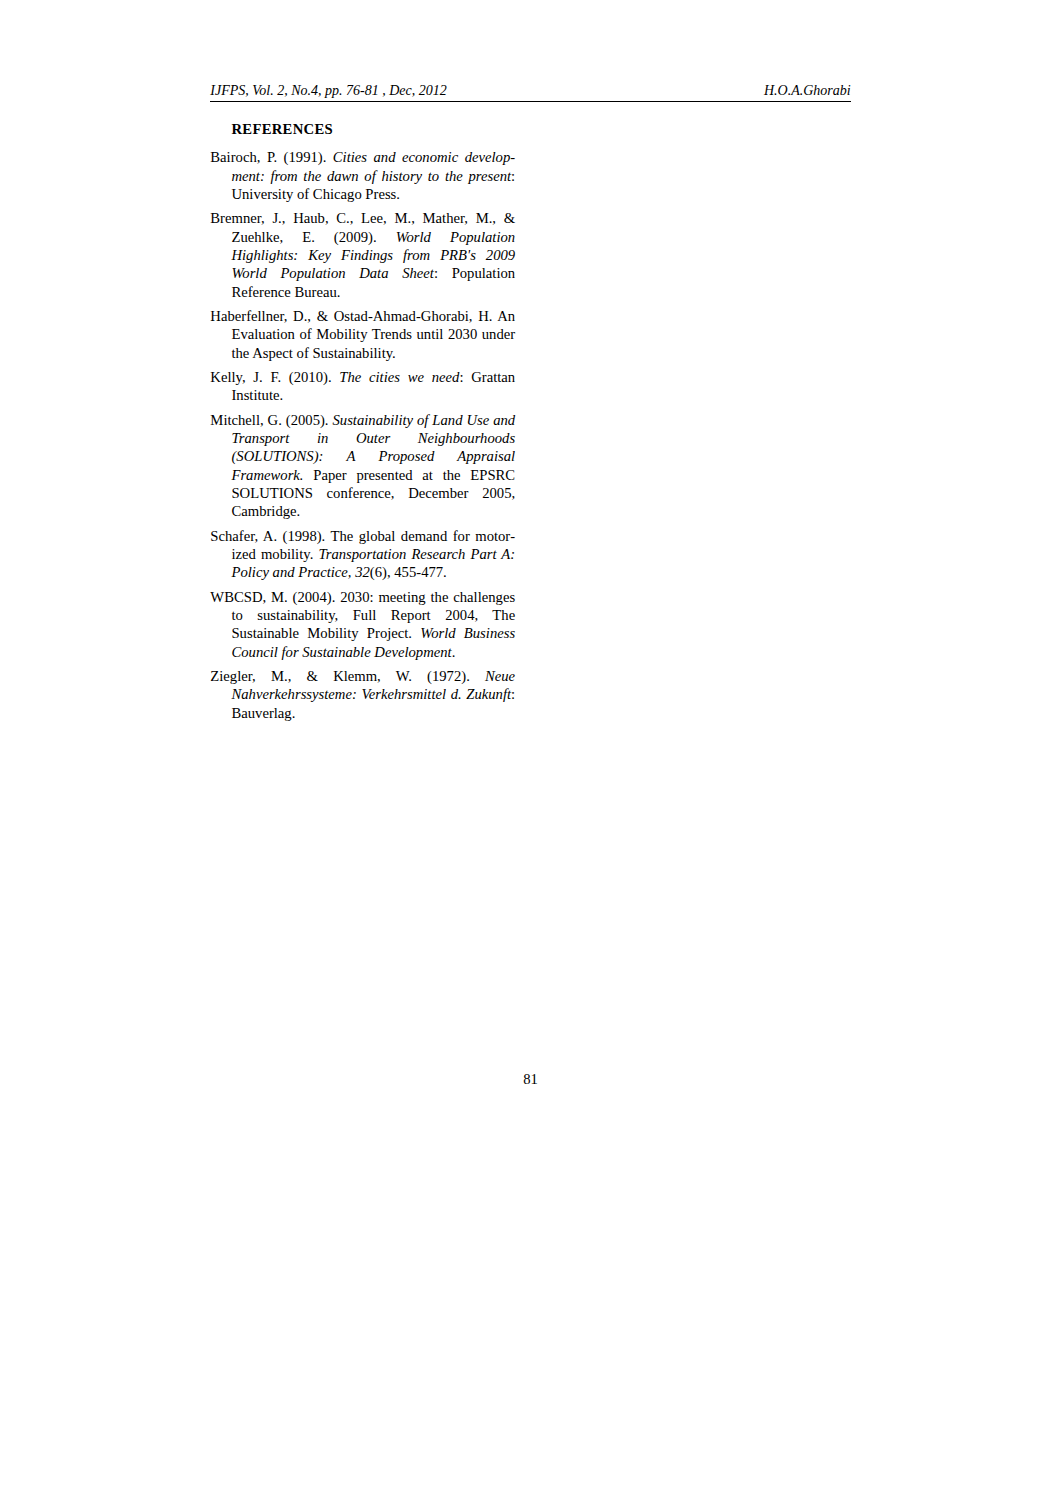IJFPS, Vol. 2, No.4, pp. 76-81 , Dec, 2012 H.O.A.Ghorabi
REFERENCES
Bairoch, P. (1991). Cities and economic development: from the dawn of history to the present: University of Chicago Press.
Bremner, J., Haub, C., Lee, M., Mather, M., & Zuehlke, E. (2009). World Population Highlights: Key Findings from PRB's 2009 World Population Data Sheet: Population Reference Bureau.
Haberfellner, D., & Ostad-Ahmad-Ghorabi, H. An Evaluation of Mobility Trends until 2030 under the Aspect of Sustainability.
Kelly, J. F. (2010). The cities we need: Grattan Institute.
Mitchell, G. (2005). Sustainability of Land Use and Transport in Outer Neighbourhoods (SOLUTIONS): A Proposed Appraisal Framework. Paper presented at the EPSRC SOLUTIONS conference, December 2005, Cambridge.
Schafer, A. (1998). The global demand for motorized mobility. Transportation Research Part A: Policy and Practice, 32(6), 455-477.
WBCSD, M. (2004). 2030: meeting the challenges to sustainability, Full Report 2004, The Sustainable Mobility Project. World Business Council for Sustainable Development.
Ziegler, M., & Klemm, W. (1972). Neue Nahverkehrssysteme: Verkehrsmittel d. Zukunft: Bauverlag.
81